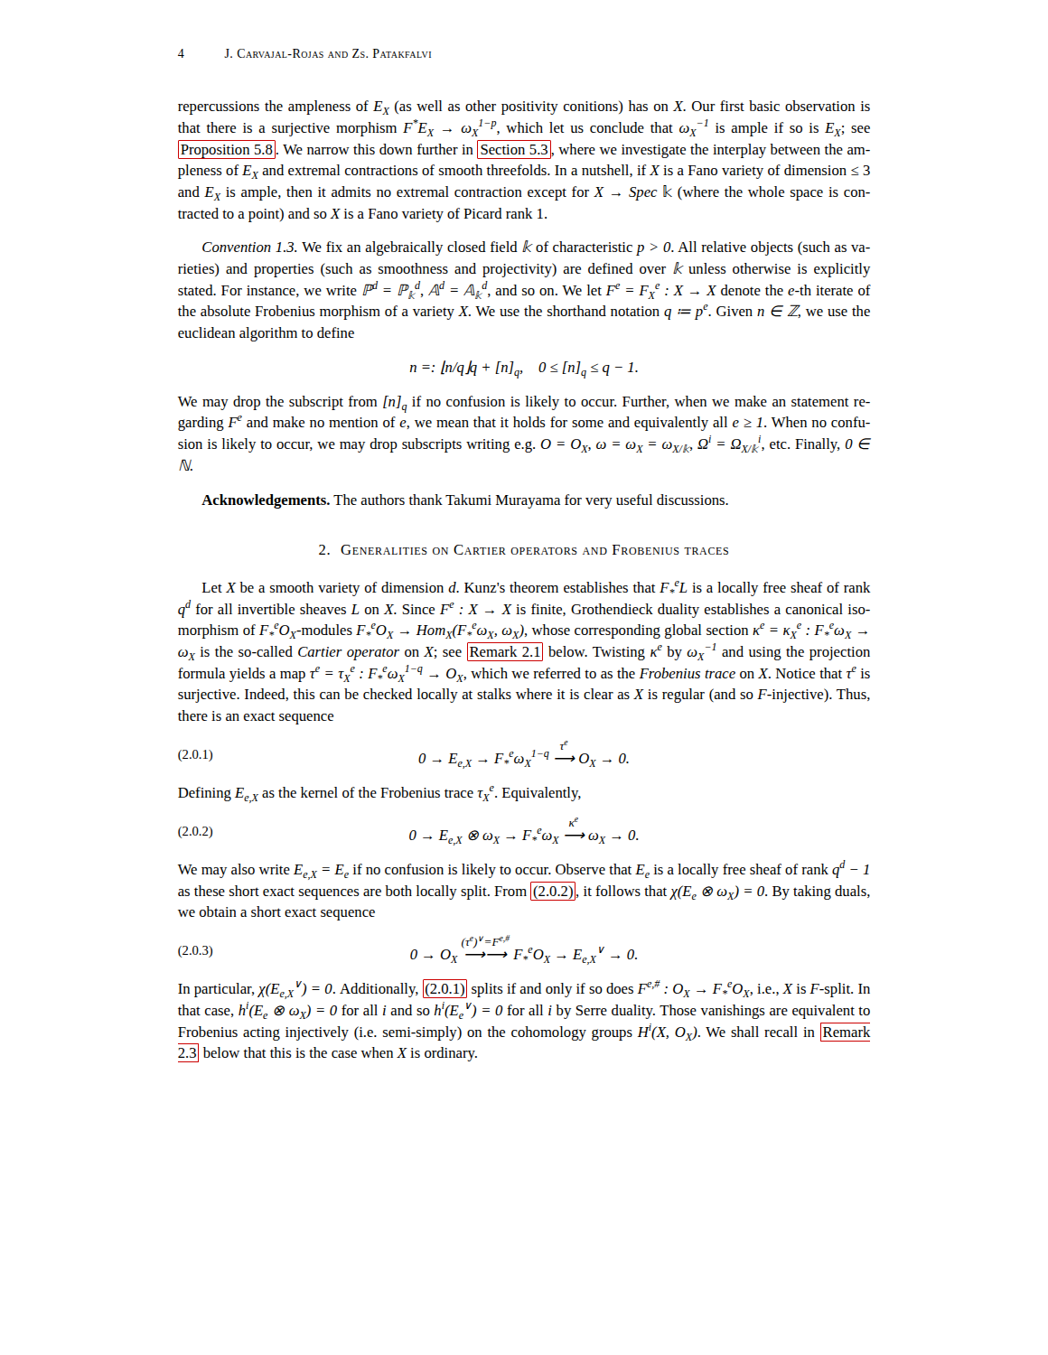4 J. Carvajal-Rojas and Zs. Patakfalvi
repercussions the ampleness of EX (as well as other positivity conitions) has on X. Our first basic observation is that there is a surjective morphism F*EX → ωX1−p, which let us conclude that ωX−1 is ample if so is EX; see Proposition 5.8. We narrow this down further in Section 5.3, where we investigate the interplay between the ampleness of EX and extremal contractions of smooth threefolds. In a nutshell, if X is a Fano variety of dimension ≤ 3 and EX is ample, then it admits no extremal contraction except for X → Spec 𝕜 (where the whole space is contracted to a point) and so X is a Fano variety of Picard rank 1.
Convention 1.3. We fix an algebraically closed field 𝕜 of characteristic p > 0. All relative objects (such as varieties) and properties (such as smoothness and projectivity) are defined over 𝕜 unless otherwise is explicitly stated. For instance, we write ℙd = ℙ𝕜d, 𝔸d = 𝔸𝕜d, and so on. We let Fe = FXe : X → X denote the e-th iterate of the absolute Frobenius morphism of a variety X. We use the shorthand notation q ≔ pe. Given n ∈ ℤ, we use the euclidean algorithm to define
n =: ⌊n/q⌋q + [n]q, 0 ≤ [n]q ≤ q − 1.
We may drop the subscript from [n]q if no confusion is likely to occur. Further, when we make an statement regarding Fe and make no mention of e, we mean that it holds for some and equivalently all e ≥ 1. When no confusion is likely to occur, we may drop subscripts writing e.g. O = OX, ω = ωX = ωX/𝕜, Ωi = ΩX/𝕜i, etc. Finally, 0 ∈ ℕ.
Acknowledgements. The authors thank Takumi Murayama for very useful discussions.
2. Generalities on Cartier operators and Frobenius traces
Let X be a smooth variety of dimension d. Kunz's theorem establishes that F*eL is a locally free sheaf of rank qd for all invertible sheaves L on X. Since Fe : X → X is finite, Grothendieck duality establishes a canonical isomorphism of F*eOX-modules F*eOX → HomX(F*eωX, ωX), whose corresponding global section κe = κXe : F*eωX → ωX is the so-called Cartier operator on X; see Remark 2.1 below. Twisting κe by ωX−1 and using the projection formula yields a map τe = τXe : F*eωX1−q → OX, which we referred to as the Frobenius trace on X. Notice that τe is surjective. Indeed, this can be checked locally at stalks where it is clear as X is regular (and so F-injective). Thus, there is an exact sequence
(2.0.1)
0 → Ee,X → F*eωX1−q τe⟶ OX → 0.
Defining Ee,X as the kernel of the Frobenius trace τXe. Equivalently,
(2.0.2)
0 → Ee,X ⊗ ωX → F*eωX κe⟶ ωX → 0.
We may also write Ee,X = Ee if no confusion is likely to occur. Observe that Ee is a locally free sheaf of rank qd − 1 as these short exact sequences are both locally split. From (2.0.2), it follows that χ(Ee ⊗ ωX) = 0. By taking duals, we obtain a short exact sequence
(2.0.3)
0 → OX (τe)∨=Fe,#⟶⟶ F*eOX → Ee,X∨ → 0.
In particular, χ(Ee,X∨) = 0. Additionally, (2.0.1) splits if and only if so does Fe,# : OX → F*eOX, i.e., X is F-split. In that case, hi(Ee ⊗ ωX) = 0 for all i and so hi(Ee∨) = 0 for all i by Serre duality. Those vanishings are equivalent to Frobenius acting injectively (i.e. semi-simply) on the cohomology groups Hi(X, OX). We shall recall in Remark 2.3 below that this is the case when X is ordinary.